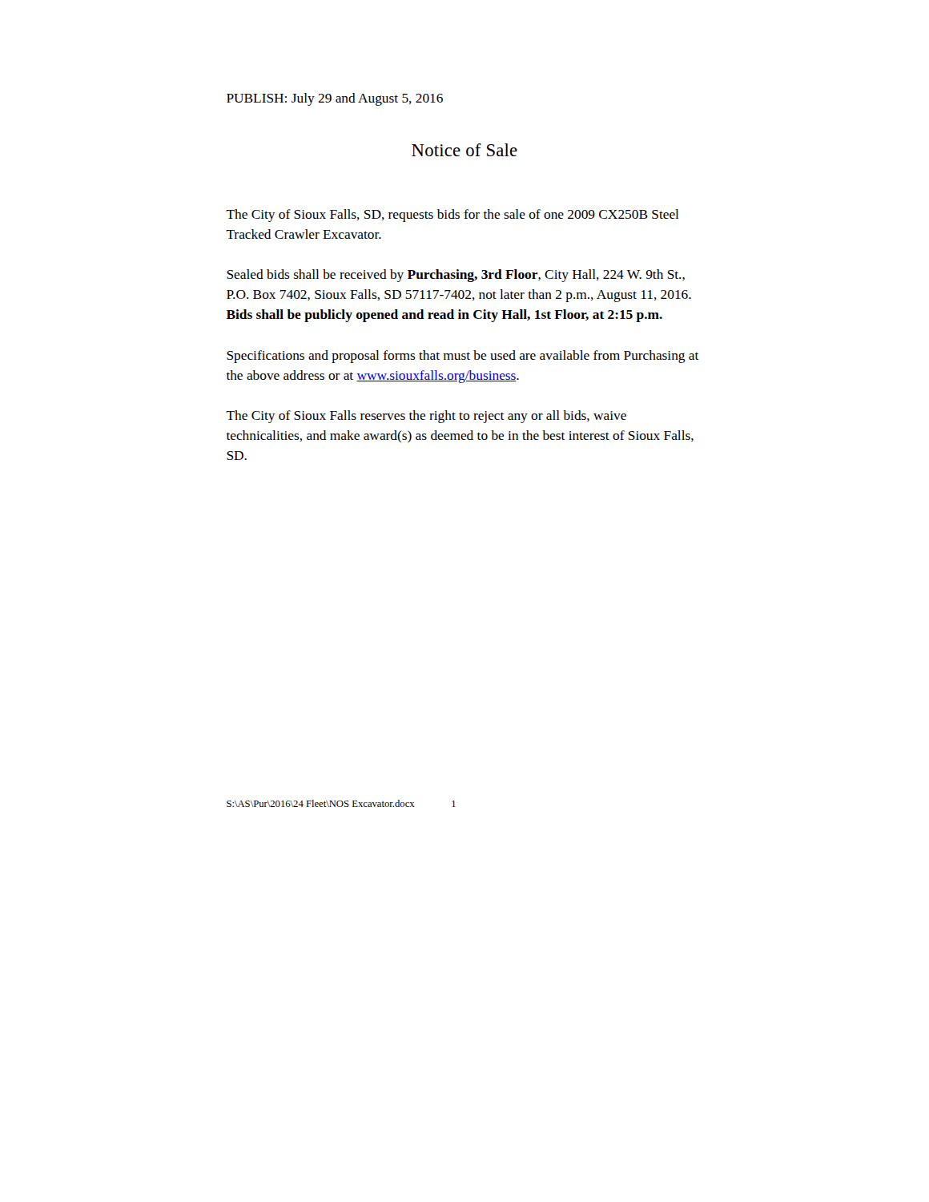PUBLISH: July 29 and August 5, 2016
Notice of Sale
The City of Sioux Falls, SD, requests bids for the sale of one 2009 CX250B Steel Tracked Crawler Excavator.
Sealed bids shall be received by Purchasing, 3rd Floor, City Hall, 224 W. 9th St.,
P.O. Box 7402, Sioux Falls, SD 57117-7402, not later than 2 p.m., August 11, 2016. Bids shall be publicly opened and read in City Hall, 1st Floor, at 2:15 p.m.
Specifications and proposal forms that must be used are available from Purchasing at the above address or at www.siouxfalls.org/business.
The City of Sioux Falls reserves the right to reject any or all bids, waive technicalities, and make award(s) as deemed to be in the best interest of Sioux Falls, SD.
S:\AS\Pur\2016\24 Fleet\NOS Excavator.docx 1